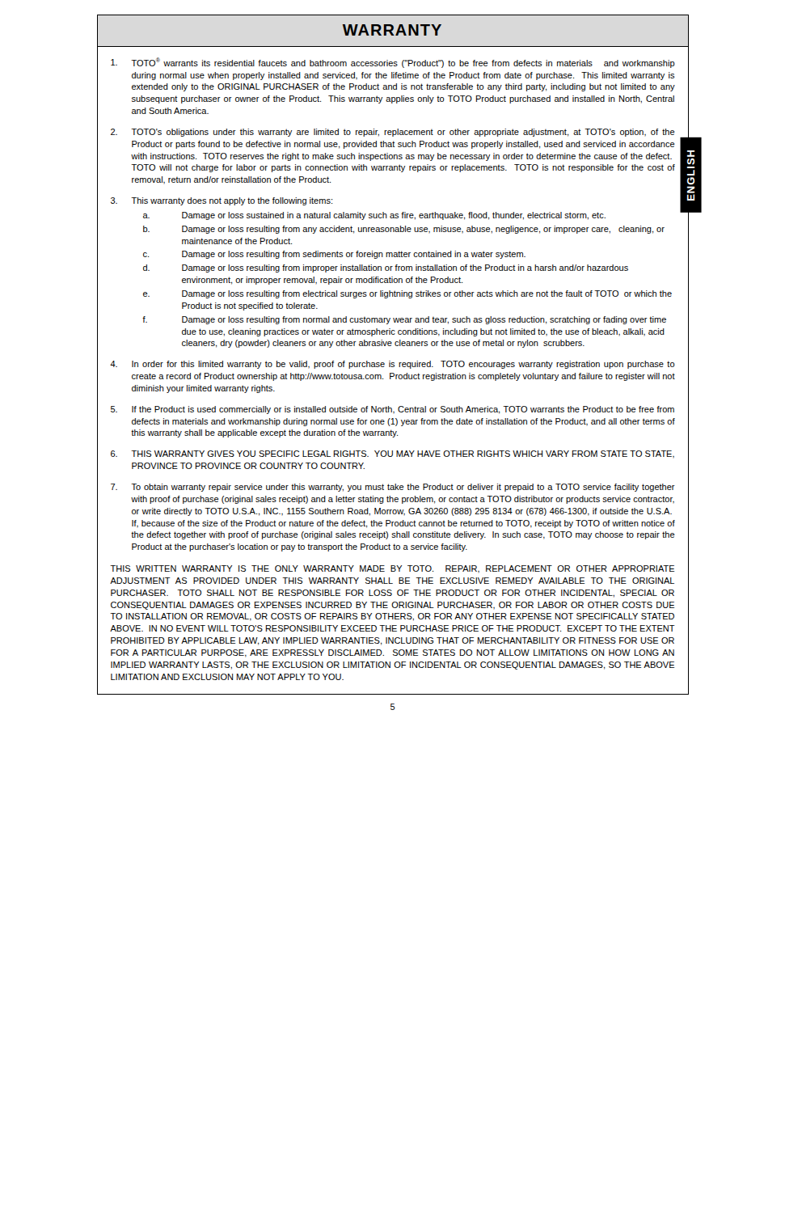ENGLISH
WARRANTY
1. TOTO® warrants its residential faucets and bathroom accessories ("Product") to be free from defects in materials and workmanship during normal use when properly installed and serviced, for the lifetime of the Product from date of purchase. This limited warranty is extended only to the ORIGINAL PURCHASER of the Product and is not transferable to any third party, including but not limited to any subsequent purchaser or owner of the Product. This warranty applies only to TOTO Product purchased and installed in North, Central and South America.
2. TOTO's obligations under this warranty are limited to repair, replacement or other appropriate adjustment, at TOTO's option, of the Product or parts found to be defective in normal use, provided that such Product was properly installed, used and serviced in accordance with instructions. TOTO reserves the right to make such inspections as may be necessary in order to determine the cause of the defect. TOTO will not charge for labor or parts in connection with warranty repairs or replacements. TOTO is not responsible for the cost of removal, return and/or reinstallation of the Product.
3. This warranty does not apply to the following items:
a. Damage or loss sustained in a natural calamity such as fire, earthquake, flood, thunder, electrical storm, etc.
b. Damage or loss resulting from any accident, unreasonable use, misuse, abuse, negligence, or improper care, cleaning, or maintenance of the Product.
c. Damage or loss resulting from sediments or foreign matter contained in a water system.
d. Damage or loss resulting from improper installation or from installation of the Product in a harsh and/or hazardous environment, or improper removal, repair or modification of the Product.
e. Damage or loss resulting from electrical surges or lightning strikes or other acts which are not the fault of TOTO or which the Product is not specified to tolerate.
f. Damage or loss resulting from normal and customary wear and tear, such as gloss reduction, scratching or fading over time due to use, cleaning practices or water or atmospheric conditions, including but not limited to, the use of bleach, alkali, acid cleaners, dry (powder) cleaners or any other abrasive cleaners or the use of metal or nylon scrubbers.
4. In order for this limited warranty to be valid, proof of purchase is required. TOTO encourages warranty registration upon purchase to create a record of Product ownership at http://www.totousa.com. Product registration is completely voluntary and failure to register will not diminish your limited warranty rights.
5. If the Product is used commercially or is installed outside of North, Central or South America, TOTO warrants the Product to be free from defects in materials and workmanship during normal use for one (1) year from the date of installation of the Product, and all other terms of this warranty shall be applicable except the duration of the warranty.
6. This warranty gives you specific legal rights. You may have other rights which vary from state to state, province to province or country to country.
7. To obtain warranty repair service under this warranty, you must take the Product or deliver it prepaid to a TOTO service facility together with proof of purchase (original sales receipt) and a letter stating the problem, or contact a TOTO distributor or products service contractor, or write directly to TOTO U.S.A., INC., 1155 Southern Road, Morrow, GA 30260 (888) 295 8134 or (678) 466-1300, if outside the U.S.A. If, because of the size of the Product or nature of the defect, the Product cannot be returned to TOTO, receipt by TOTO of written notice of the defect together with proof of purchase (original sales receipt) shall constitute delivery. In such case, TOTO may choose to repair the Product at the purchaser's location or pay to transport the Product to a service facility.
This written warranty is the only warranty made by TOTO. Repair, replacement or other appropriate adjustment as provided under this warranty shall be the exclusive remedy available to the original purchaser. TOTO shall not be responsible for loss of the product or for other incidental, special or consequential damages or expenses incurred by the original purchaser, or for labor or other costs due to installation or removal, or costs of repairs by others, or for any other expense not specifically stated above. In no event will TOTO's responsibility exceed the purchase price of the product. Except to the extent prohibited by applicable law, any implied warranties, including that of merchantability or fitness for use or for a particular purpose, are expressly disclaimed. Some states do not allow limitations on how long an implied warranty lasts, or the exclusion or limitation of incidental or consequential damages, so the above limitation and exclusion may not apply to you.
5